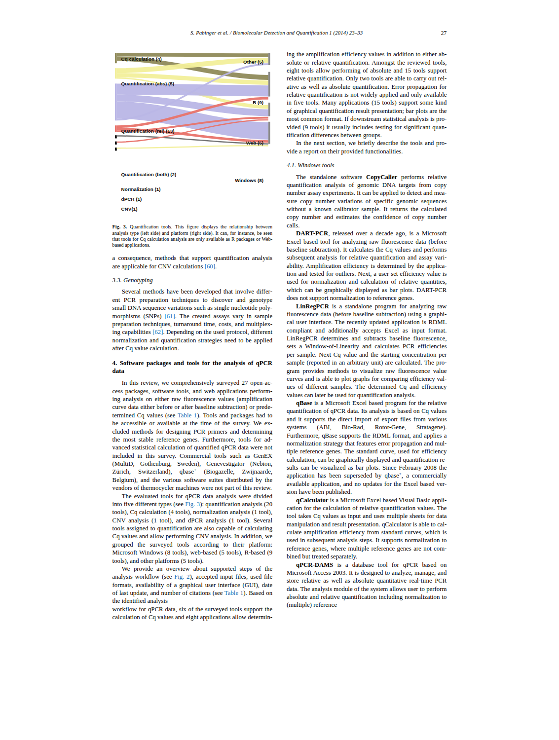27 S. Pabinger et al. / Biomolecular Detection and Quantification 1 (2014) 23–33
Cq calculation (4) Quantification (abs) (5) Quantification (rel) (13) Quantification (both) (2) Normalization (1) dPCR (1) CNV(1) Other (5) R (9) Web (5) Windows (8)
Fig. 3. Quantification tools. This figure displays the relationship between analysis type (left side) and platform (right side). It can, for instance, be seen that tools for Cq calculation analysis are only available as R packages or Web-based applications.
a consequence, methods that support quantification analysis are applicable for CNV calculations [60].
3.3. Genotyping
Several methods have been developed that involve different PCR preparation techniques to discover and genotype small DNA sequence variations such as single nucleotide polymorphisms (SNPs) [61]. The created assays vary in sample preparation techniques, turnaround time, costs, and multiplexing capabilities [62]. Depending on the used protocol, different normalization and quantification strategies need to be applied after Cq value calculation.
4. Software packages and tools for the analysis of qPCR data
In this review, we comprehensively surveyed 27 open-access packages, software tools, and web applications performing analysis on either raw fluorescence values (amplification curve data either before or after baseline subtraction) or predetermined Cq values (see Table 1). Tools and packages had to be accessible or available at the time of the survey. We excluded methods for designing PCR primers and determining the most stable reference genes. Furthermore, tools for advanced statistical calculation of quantified qPCR data were not included in this survey. Commercial tools such as GenEX (MultiD, Gothenburg, Sweden), Genevestigator (Nebion, Zürich, Switzerland), qbase+ (Biogazelle, Zwijnaarde, Belgium), and the various software suites distributed by the vendors of thermocycler machines were not part of this review.
The evaluated tools for qPCR data analysis were divided into five different types (see Fig. 3): quantification analysis (20 tools), Cq calculation (4 tools), normalization analysis (1 tool), CNV analysis (1 tool), and dPCR analysis (1 tool). Several tools assigned to quantification are also capable of calculating Cq values and allow performing CNV analysis. In addition, we grouped the surveyed tools according to their platform: Microsoft Windows (8 tools), web-based (5 tools), R-based (9 tools), and other platforms (5 tools).
We provide an overview about supported steps of the analysis workflow (see Fig. 2), accepted input files, used file formats, availability of a graphical user interface (GUI), date of last update, and number of citations (see Table 1). Based on the identified analysis
workflow for qPCR data, six of the surveyed tools support the calculation of Cq values and eight applications allow determining the amplification efficiency values in addition to either absolute or relative quantification. Amongst the reviewed tools, eight tools allow performing of absolute and 15 tools support relative quantification. Only two tools are able to carry out relative as well as absolute quantification. Error propagation for relative quantification is not widely applied and only available in five tools. Many applications (15 tools) support some kind of graphical quantification result presentation; bar plots are the most common format. If downstream statistical analysis is provided (9 tools) it usually includes testing for significant quantification differences between groups.
In the next section, we briefly describe the tools and provide a report on their provided functionalities.
4.1. Windows tools
The standalone software CopyCaller performs relative quantification analysis of genomic DNA targets from copy number assay experiments. It can be applied to detect and measure copy number variations of specific genomic sequences without a known calibrator sample. It returns the calculated copy number and estimates the confidence of copy number calls.
DART-PCR, released over a decade ago, is a Microsoft Excel based tool for analyzing raw fluorescence data (before baseline subtraction). It calculates the Cq values and performs subsequent analysis for relative quantification and assay variability. Amplification efficiency is determined by the application and tested for outliers. Next, a user set efficiency value is used for normalization and calculation of relative quantities, which can be graphically displayed as bar plots. DART-PCR does not support normalization to reference genes.
LinRegPCR is a standalone program for analyzing raw fluorescence data (before baseline subtraction) using a graphical user interface. The recently updated application is RDML compliant and additionally accepts Excel as input format. LinRegPCR determines and subtracts baseline fluorescence, sets a Window-of-Linearity and calculates PCR efficiencies per sample. Next Cq value and the starting concentration per sample (reported in an arbitrary unit) are calculated. The program provides methods to visualize raw fluorescence value curves and is able to plot graphs for comparing efficiency values of different samples. The determined Cq and efficiency values can later be used for quantification analysis.
qBase is a Microsoft Excel based program for the relative quantification of qPCR data. Its analysis is based on Cq values and it supports the direct import of export files from various systems (ABI, Bio-Rad, Rotor-Gene, Stratagene). Furthermore, qBase supports the RDML format, and applies a normalization strategy that features error propagation and multiple reference genes. The standard curve, used for efficiency calculation, can be graphically displayed and quantification results can be visualized as bar plots. Since February 2008 the application has been superseded by qbase+, a commercially available application, and no updates for the Excel based version have been published.
qCalculator is a Microsoft Excel based Visual Basic application for the calculation of relative quantification values. The tool takes Cq values as input and uses multiple sheets for data manipulation and result presentation. qCalculator is able to calculate amplification efficiency from standard curves, which is used in subsequent analysis steps. It supports normalization to reference genes, where multiple reference genes are not combined but treated separately.
qPCR-DAMS is a database tool for qPCR based on Microsoft Access 2003. It is designed to analyze, manage, and store relative as well as absolute quantitative real-time PCR data. The analysis module of the system allows user to perform absolute and relative quantification including normalization to (multiple) reference